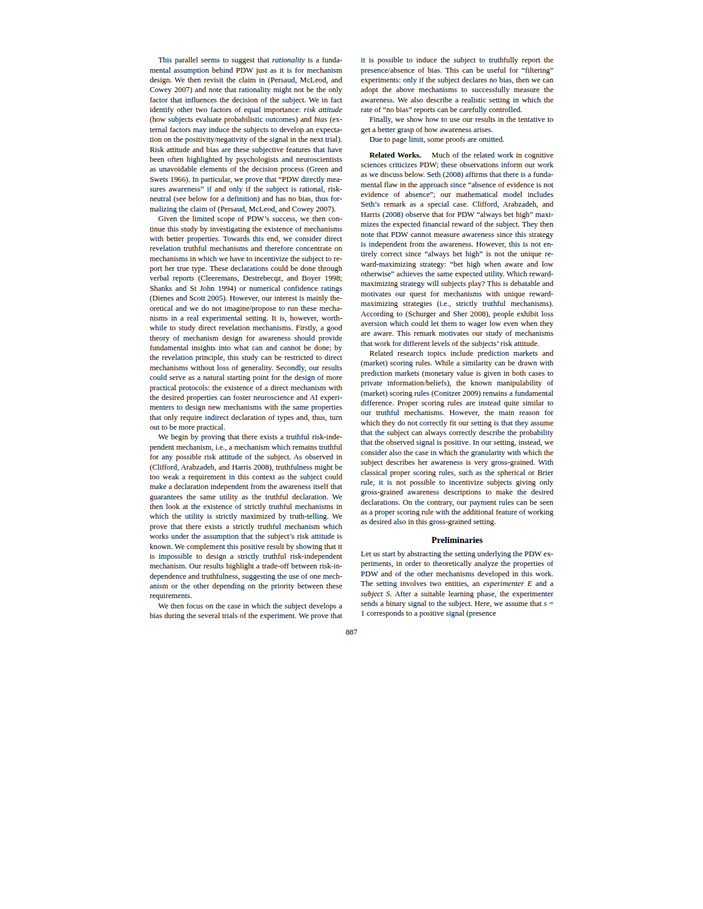This parallel seems to suggest that rationality is a fundamental assumption behind PDW just as it is for mechanism design. We then revisit the claim in (Persaud, McLeod, and Cowey 2007) and note that rationality might not be the only factor that influences the decision of the subject. We in fact identify other two factors of equal importance: risk attitude (how subjects evaluate probabilistic outcomes) and bias (external factors may induce the subjects to develop an expectation on the positivity/negativity of the signal in the next trial). Risk attitude and bias are these subjective features that have been often highlighted by psychologists and neuroscientists as unavoidable elements of the decision process (Green and Swets 1966). In particular, we prove that “PDW directly measures awareness” if and only if the subject is rational, risk-neutral (see below for a definition) and has no bias, thus formalizing the claim of (Persaud, McLeod, and Cowey 2007).
Given the limited scope of PDW’s success, we then continue this study by investigating the existence of mechanisms with better properties. Towards this end, we consider direct revelation truthful mechanisms and therefore concentrate on mechanisms in which we have to incentivize the subject to report her true type. These declarations could be done through verbal reports (Cleeremans, Destrebecqz, and Boyer 1998; Shanks and St John 1994) or numerical confidence ratings (Dienes and Scott 2005). However, our interest is mainly theoretical and we do not imagine/propose to run these mechanisms in a real experimental setting. It is, however, worthwhile to study direct revelation mechanisms. Firstly, a good theory of mechanism design for awareness should provide fundamental insights into what can and cannot be done; by the revelation principle, this study can be restricted to direct mechanisms without loss of generality. Secondly, our results could serve as a natural starting point for the design of more practical protocols: the existence of a direct mechanism with the desired properties can foster neuroscience and AI experimenters to design new mechanisms with the same properties that only require indirect declaration of types and, thus, turn out to be more practical.
We begin by proving that there exists a truthful risk-independent mechanism, i.e., a mechanism which remains truthful for any possible risk attitude of the subject. As observed in (Clifford, Arabzadeh, and Harris 2008), truthfulness might be too weak a requirement in this context as the subject could make a declaration independent from the awareness itself that guarantees the same utility as the truthful declaration. We then look at the existence of strictly truthful mechanisms in which the utility is strictly maximized by truth-telling. We prove that there exists a strictly truthful mechanism which works under the assumption that the subject’s risk attitude is known. We complement this positive result by showing that it is impossible to design a strictly truthful risk-independent mechanism. Our results highlight a trade-off between risk-independence and truthfulness, suggesting the use of one mechanism or the other depending on the priority between these requirements.
We then focus on the case in which the subject develops a bias during the several trials of the experiment. We prove that it is possible to induce the subject to truthfully report the presence/absence of bias. This can be useful for “filtering” experiments: only if the subject declares no bias, then we can adopt the above mechanisms to successfully measure the awareness. We also describe a realistic setting in which the rate of “no bias” reports can be carefully controlled.
Finally, we show how to use our results in the tentative to get a better grasp of how awareness arises.
Due to page limit, some proofs are omitted.
Related Works. Much of the related work in cognitive sciences criticizes PDW; these observations inform our work as we discuss below. Seth (2008) affirms that there is a fundamental flaw in the approach since “absence of evidence is not evidence of absence”; our mathematical model includes Seth’s remark as a special case. Clifford, Arabzadeh, and Harris (2008) observe that for PDW “always bet high” maximizes the expected financial reward of the subject. They then note that PDW cannot measure awareness since this strategy is independent from the awareness. However, this is not entirely correct since “always bet high” is not the unique reward-maximizing strategy: “bet high when aware and low otherwise” achieves the same expected utility. Which reward-maximizing strategy will subjects play? This is debatable and motivates our quest for mechanisms with unique reward-maximizing strategies (i.e., strictly truthful mechanisms). According to (Schurger and Sher 2008), people exhibit loss aversion which could let them to wager low even when they are aware. This remark motivates our study of mechanisms that work for different levels of the subjects’ risk attitude.
Related research topics include prediction markets and (market) scoring rules. While a similarity can be drawn with prediction markets (monetary value is given in both cases to private information/beliefs), the known manipulability of (market) scoring rules (Conitzer 2009) remains a fundamental difference. Proper scoring rules are instead quite similar to our truthful mechanisms. However, the main reason for which they do not correctly fit our setting is that they assume that the subject can always correctly describe the probability that the observed signal is positive. In our setting, instead, we consider also the case in which the granularity with which the subject describes her awareness is very gross-grained. With classical proper scoring rules, such as the spherical or Brier rule, it is not possible to incentivize subjects giving only gross-grained awareness descriptions to make the desired declarations. On the contrary, our payment rules can be seen as a proper scoring rule with the additional feature of working as desired also in this gross-grained setting.
Preliminaries
Let us start by abstracting the setting underlying the PDW experiments, in order to theoretically analyze the properties of PDW and of the other mechanisms developed in this work. The setting involves two entities, an experimenter E and a subject S. After a suitable learning phase, the experimenter sends a binary signal to the subject. Here, we assume that s = 1 corresponds to a positive signal (presence
887